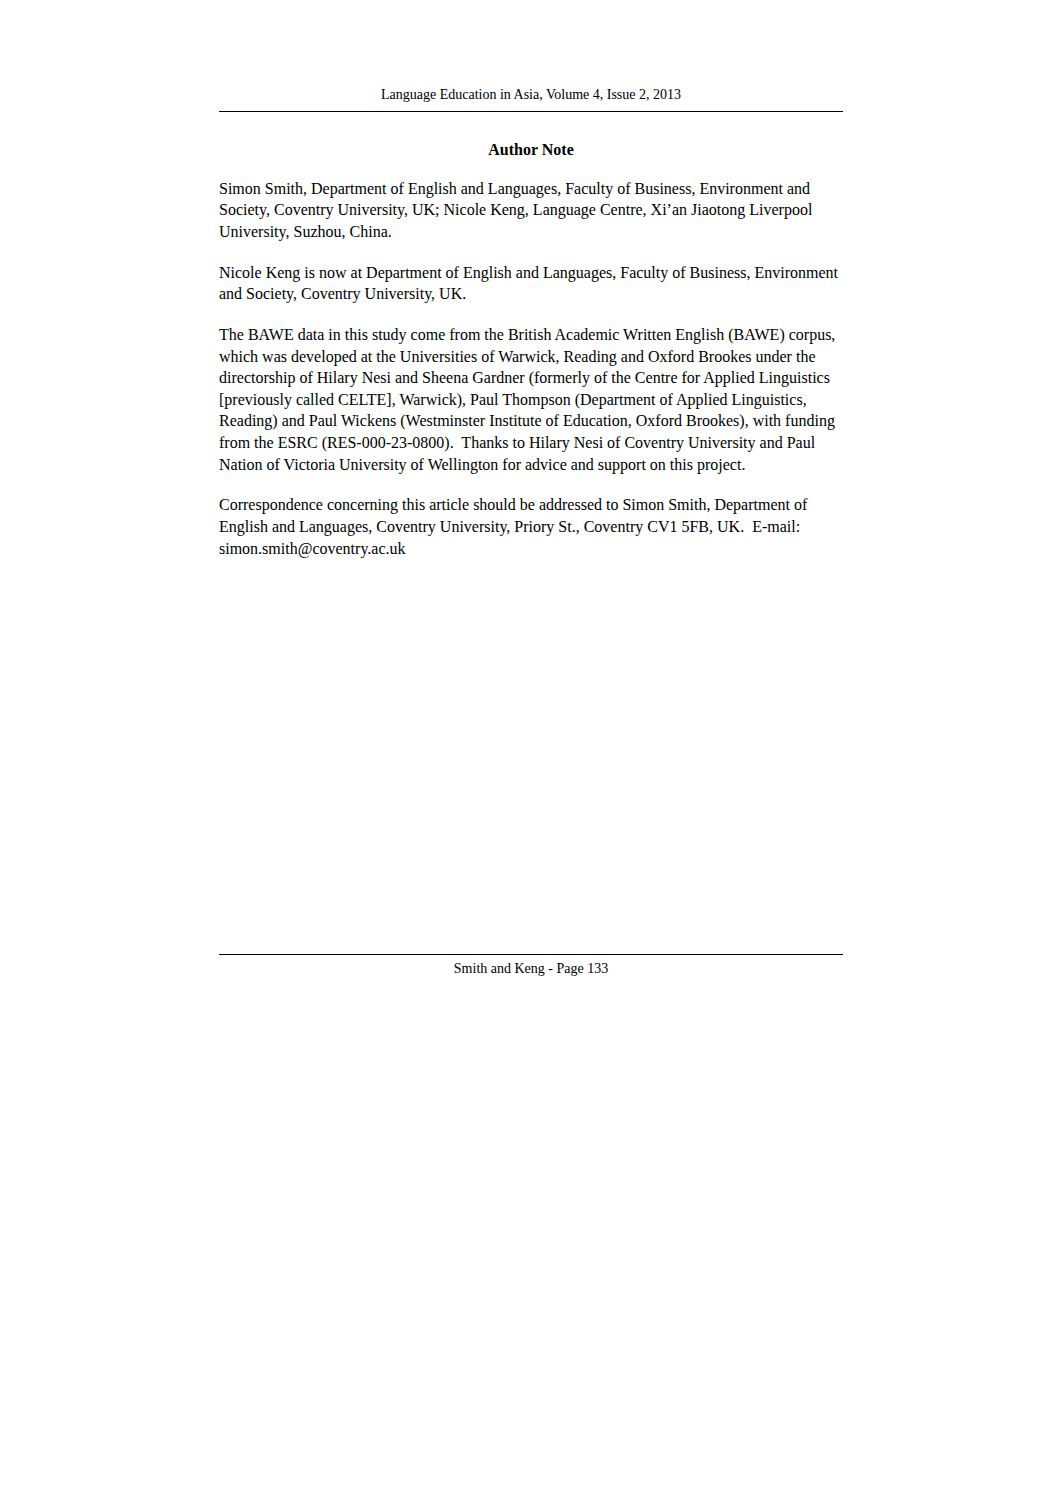Language Education in Asia, Volume 4, Issue 2, 2013
Author Note
Simon Smith, Department of English and Languages, Faculty of Business, Environment and Society, Coventry University, UK; Nicole Keng, Language Centre, Xi’an Jiaotong Liverpool University, Suzhou, China.
Nicole Keng is now at Department of English and Languages, Faculty of Business, Environment and Society, Coventry University, UK.
The BAWE data in this study come from the British Academic Written English (BAWE) corpus, which was developed at the Universities of Warwick, Reading and Oxford Brookes under the directorship of Hilary Nesi and Sheena Gardner (formerly of the Centre for Applied Linguistics [previously called CELTE], Warwick), Paul Thompson (Department of Applied Linguistics, Reading) and Paul Wickens (Westminster Institute of Education, Oxford Brookes), with funding from the ESRC (RES-000-23-0800). Thanks to Hilary Nesi of Coventry University and Paul Nation of Victoria University of Wellington for advice and support on this project.
Correspondence concerning this article should be addressed to Simon Smith, Department of English and Languages, Coventry University, Priory St., Coventry CV1 5FB, UK. E-mail: simon.smith@coventry.ac.uk
Smith and Keng - Page 133